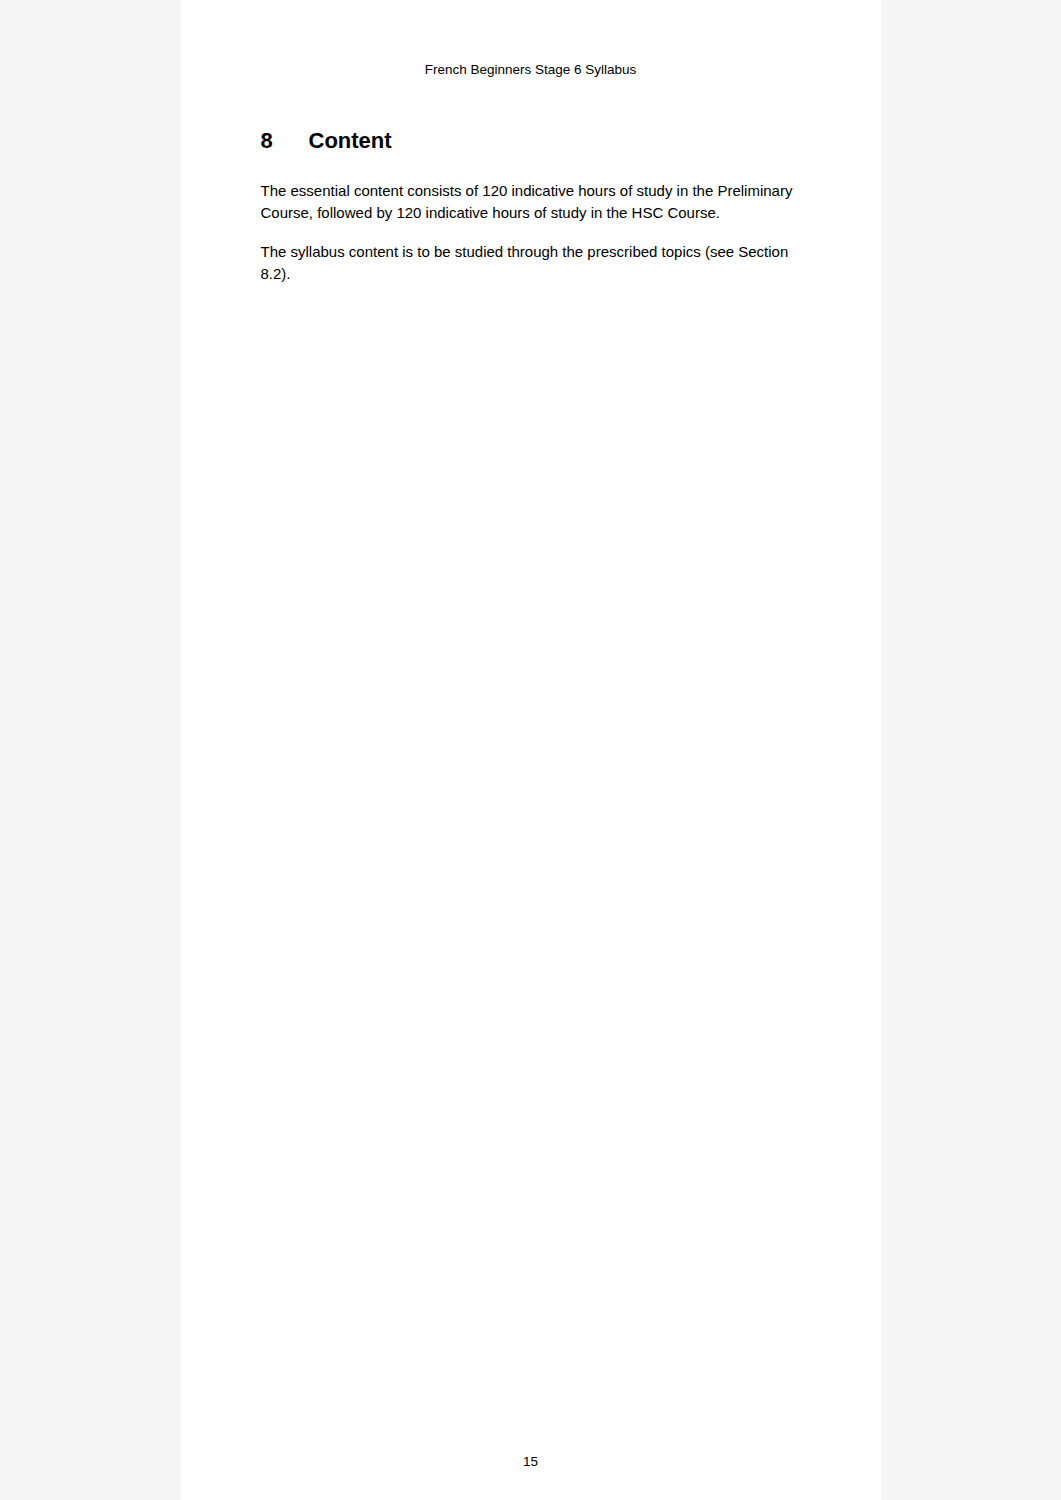French Beginners Stage 6 Syllabus
8 Content
The essential content consists of 120 indicative hours of study in the Preliminary Course, followed by 120 indicative hours of study in the HSC Course.
The syllabus content is to be studied through the prescribed topics (see Section 8.2).
15